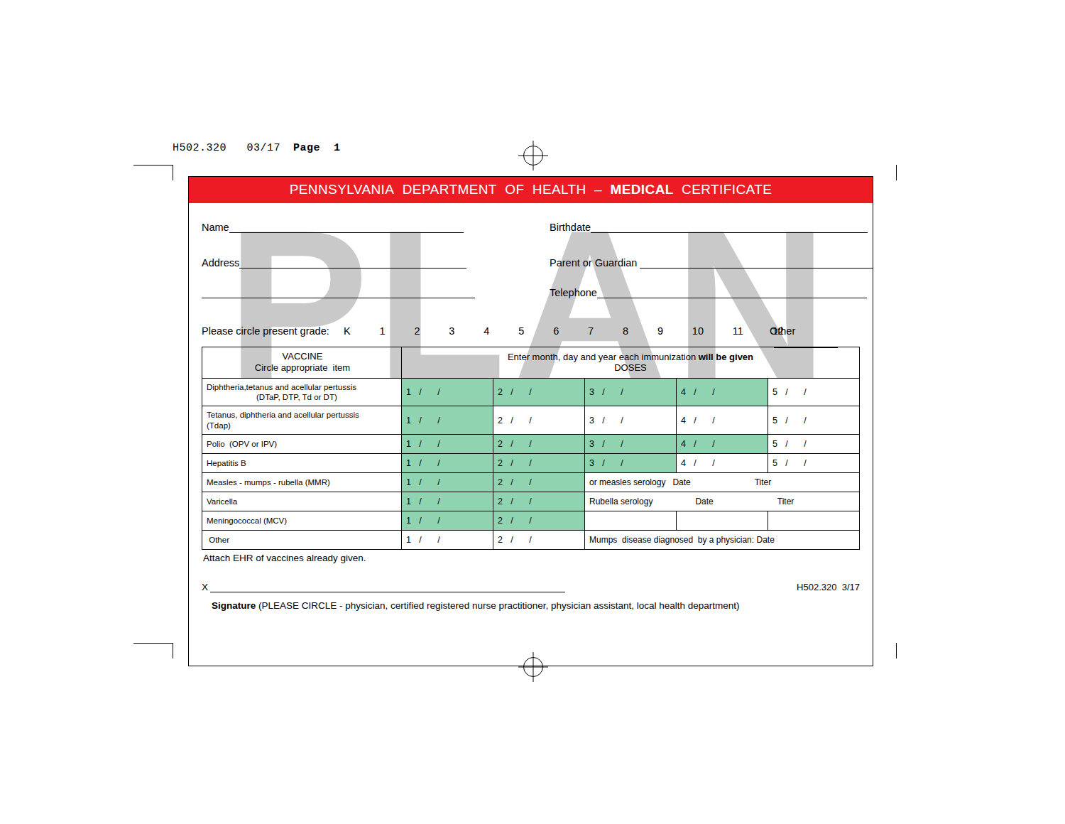H502.320 03/17Page 1
PENNSYLVANIA DEPARTMENT OF HEALTH – MEDICAL CERTIFICATE
PLAN
Name
Birthdate
Address
Parent or Guardian
Telephone
Please circle present grade:
K 123456789101112
Other
| VACCINE Circle appropriate item | Enter month, day and year each immunization will be given DOSES |
| --- | --- |
| Diphtheria,tetanus and acellular pertussis (DTaP, DTP, Td or DT) | 1 / / | 2 / / | 3 / / | 4 / / | 5 / / |
| Tetanus, diphtheria and acellular pertussis (Tdap) | 1 / / | 2 / / | 3 / / | 4 / / | 5 / / |
| Polio (OPV or IPV) | 1 / / | 2 / / | 3 / / | 4 / / | 5 / / |
| Hepatitis B | 1 / / | 2 / / | 3 / / | 4 / / | 5 / / |
| Measles - mumps - rubella (MMR) | 1 / / | 2 / / | or measles serology Date Titer |
| Varicella | 1 / / | 2 / / | Rubella serology Date Titer |
| Meningococcal (MCV) | 1 / / | 2 / / | | | |
| Other | 1 / / | 2 / / | Mumps disease diagnosed by a physician: Date |
Attach EHR of vaccines already given.
X H502.320 3/17
Signature (PLEASE CIRCLE - physician, certified registered nurse practitioner, physician assistant, local health department)